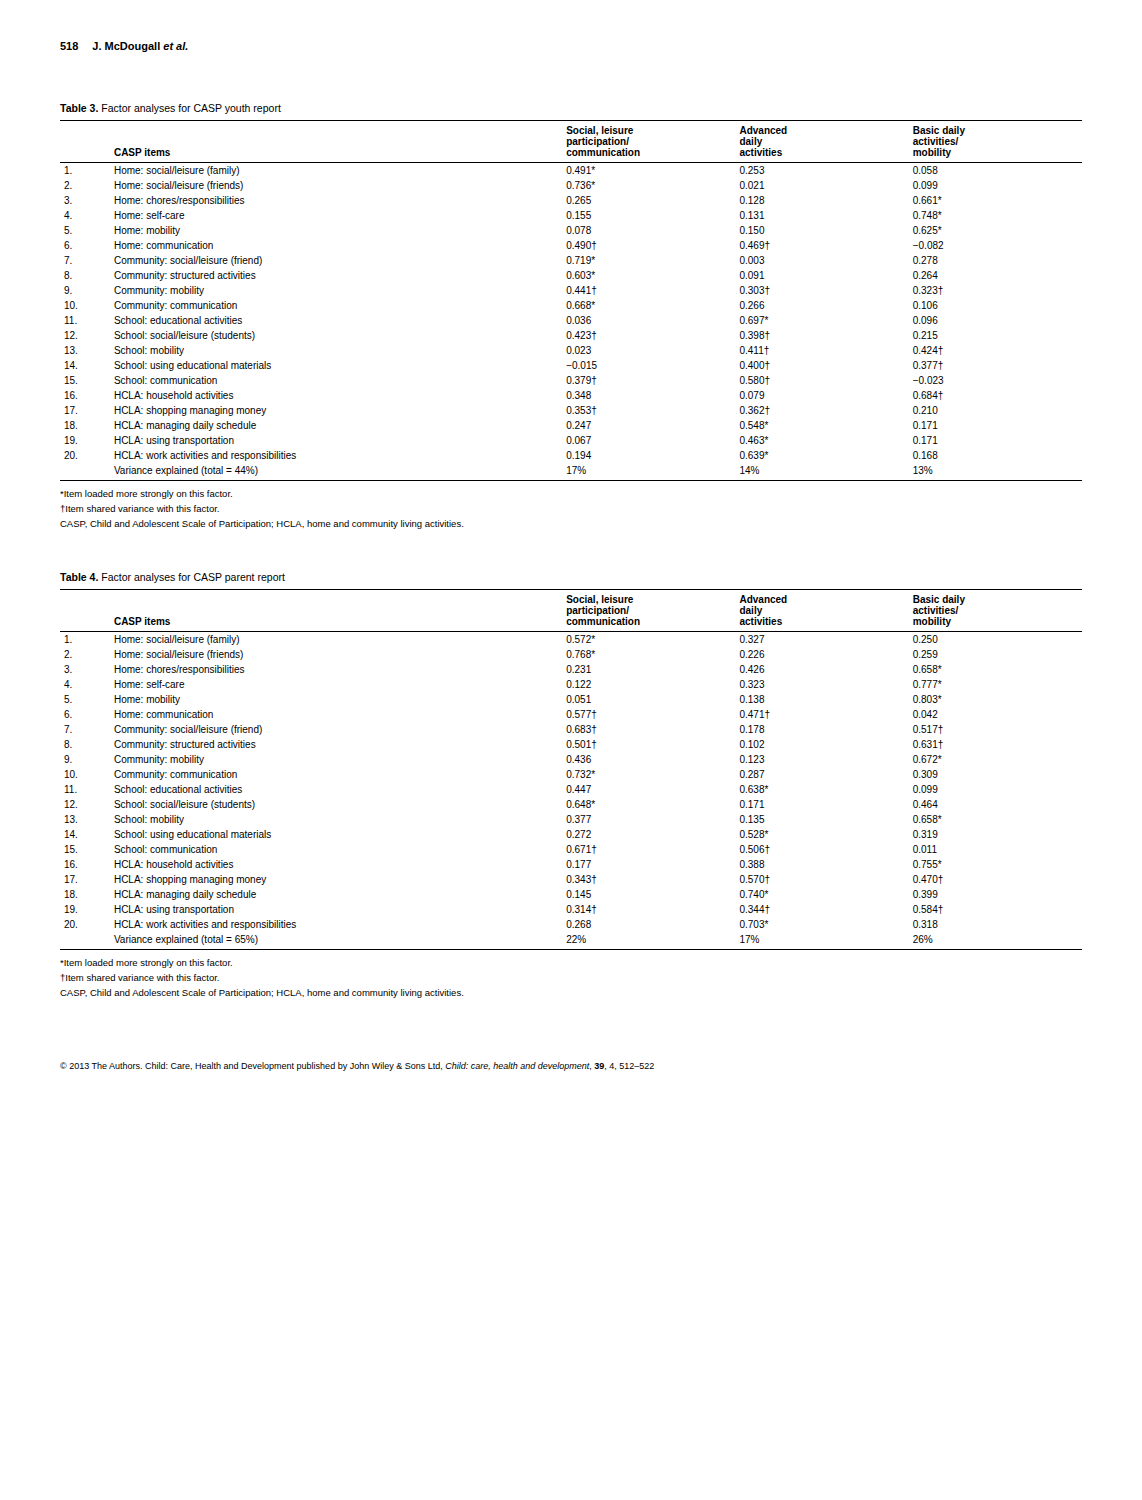518 J. McDougall et al.
Table 3. Factor analyses for CASP youth report
| | CASP items | Social, leisure participation/ communication | Advanced daily activities | Basic daily activities/ mobility |
| --- | --- | --- | --- | --- |
| 1. | Home: social/leisure (family) | 0.491* | 0.253 | 0.058 |
| 2. | Home: social/leisure (friends) | 0.736* | 0.021 | 0.099 |
| 3. | Home: chores/responsibilities | 0.265 | 0.128 | 0.661* |
| 4. | Home: self-care | 0.155 | 0.131 | 0.748* |
| 5. | Home: mobility | 0.078 | 0.150 | 0.625* |
| 6. | Home: communication | 0.490† | 0.469† | −0.082 |
| 7. | Community: social/leisure (friend) | 0.719* | 0.003 | 0.278 |
| 8. | Community: structured activities | 0.603* | 0.091 | 0.264 |
| 9. | Community: mobility | 0.441† | 0.303† | 0.323† |
| 10. | Community: communication | 0.668* | 0.266 | 0.106 |
| 11. | School: educational activities | 0.036 | 0.697* | 0.096 |
| 12. | School: social/leisure (students) | 0.423† | 0.398† | 0.215 |
| 13. | School: mobility | 0.023 | 0.411† | 0.424† |
| 14. | School: using educational materials | −0.015 | 0.400† | 0.377† |
| 15. | School: communication | 0.379† | 0.580† | −0.023 |
| 16. | HCLA: household activities | 0.348 | 0.079 | 0.684† |
| 17. | HCLA: shopping managing money | 0.353† | 0.362† | 0.210 |
| 18. | HCLA: managing daily schedule | 0.247 | 0.548* | 0.171 |
| 19. | HCLA: using transportation | 0.067 | 0.463* | 0.171 |
| 20. | HCLA: work activities and responsibilities | 0.194 | 0.639* | 0.168 |
| | Variance explained (total = 44%) | 17% | 14% | 13% |
*Item loaded more strongly on this factor.
†Item shared variance with this factor.
CASP, Child and Adolescent Scale of Participation; HCLA, home and community living activities.
Table 4. Factor analyses for CASP parent report
| | CASP items | Social, leisure participation/ communication | Advanced daily activities | Basic daily activities/ mobility |
| --- | --- | --- | --- | --- |
| 1. | Home: social/leisure (family) | 0.572* | 0.327 | 0.250 |
| 2. | Home: social/leisure (friends) | 0.768* | 0.226 | 0.259 |
| 3. | Home: chores/responsibilities | 0.231 | 0.426 | 0.658* |
| 4. | Home: self-care | 0.122 | 0.323 | 0.777* |
| 5. | Home: mobility | 0.051 | 0.138 | 0.803* |
| 6. | Home: communication | 0.577† | 0.471† | 0.042 |
| 7. | Community: social/leisure (friend) | 0.683† | 0.178 | 0.517† |
| 8. | Community: structured activities | 0.501† | 0.102 | 0.631† |
| 9. | Community: mobility | 0.436 | 0.123 | 0.672* |
| 10. | Community: communication | 0.732* | 0.287 | 0.309 |
| 11. | School: educational activities | 0.447 | 0.638* | 0.099 |
| 12. | School: social/leisure (students) | 0.648* | 0.171 | 0.464 |
| 13. | School: mobility | 0.377 | 0.135 | 0.658* |
| 14. | School: using educational materials | 0.272 | 0.528* | 0.319 |
| 15. | School: communication | 0.671† | 0.506† | 0.011 |
| 16. | HCLA: household activities | 0.177 | 0.388 | 0.755* |
| 17. | HCLA: shopping managing money | 0.343† | 0.570† | 0.470† |
| 18. | HCLA: managing daily schedule | 0.145 | 0.740* | 0.399 |
| 19. | HCLA: using transportation | 0.314† | 0.344† | 0.584† |
| 20. | HCLA: work activities and responsibilities | 0.268 | 0.703* | 0.318 |
| | Variance explained (total = 65%) | 22% | 17% | 26% |
*Item loaded more strongly on this factor.
†Item shared variance with this factor.
CASP, Child and Adolescent Scale of Participation; HCLA, home and community living activities.
© 2013 The Authors. Child: Care, Health and Development published by John Wiley & Sons Ltd, Child: care, health and development, 39, 4, 512–522